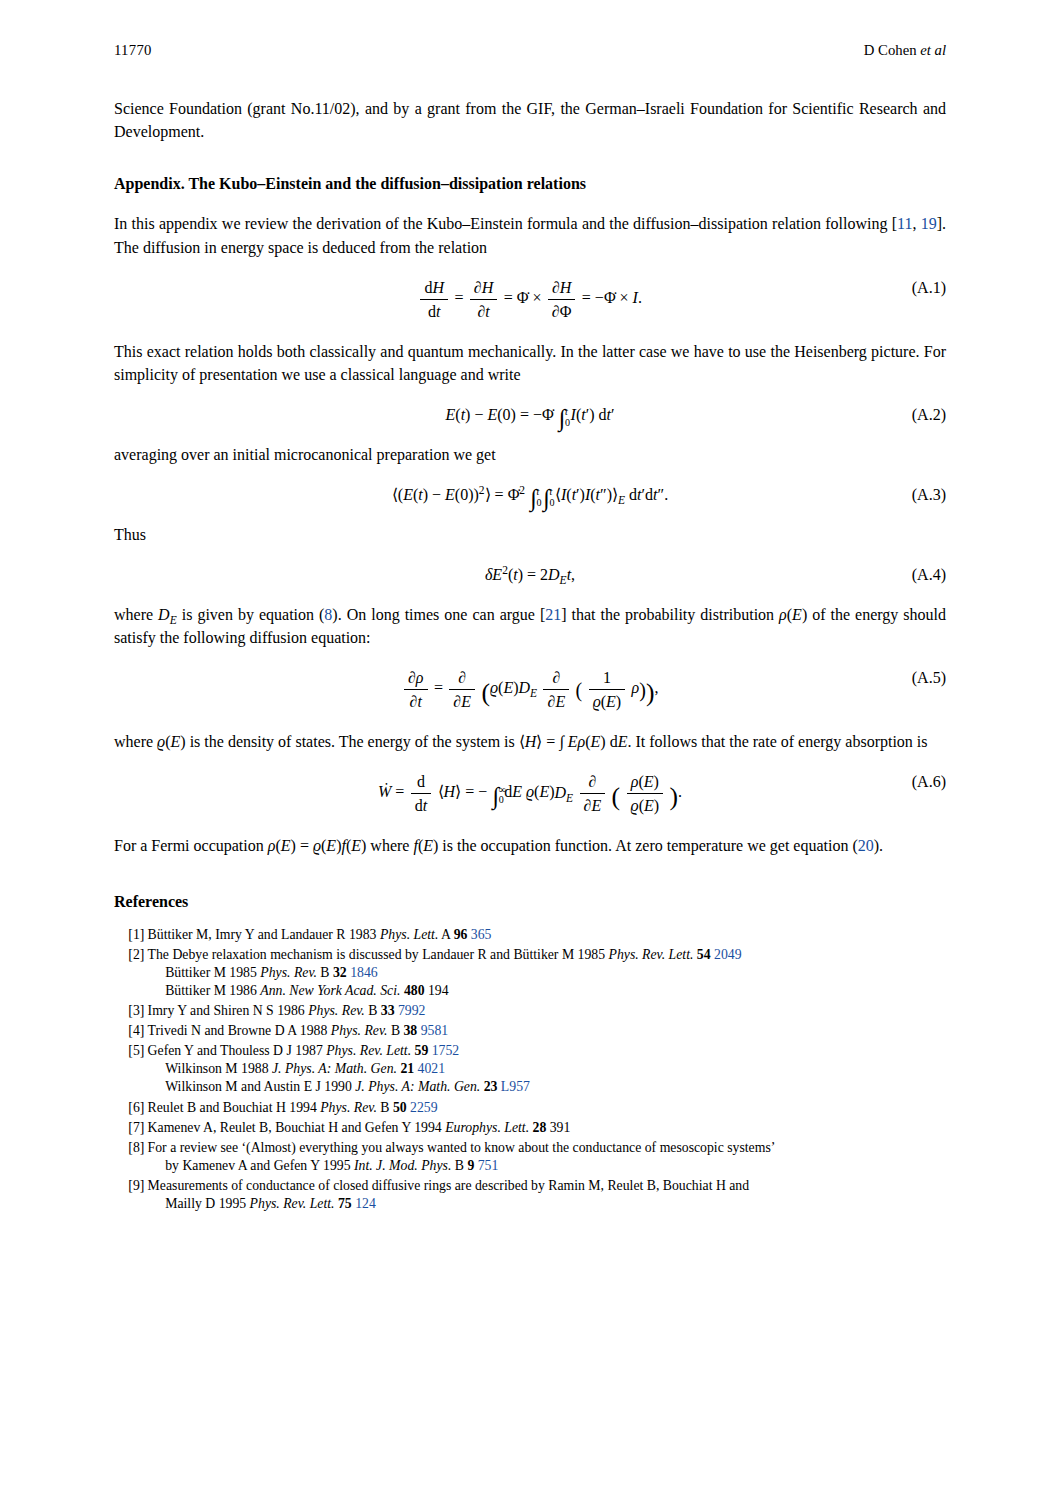11770 D Cohen et al
Science Foundation (grant No.11/02), and by a grant from the GIF, the German–Israeli Foundation for Scientific Research and Development.
Appendix. The Kubo–Einstein and the diffusion–dissipation relations
In this appendix we review the derivation of the Kubo–Einstein formula and the diffusion–dissipation relation following [11, 19]. The diffusion in energy space is deduced from the relation
dH dt = ∂H∂t = Φ̇ × ∂H∂Φ = −Φ̇ × I. (A.1)
This exact relation holds both classically and quantum mechanically. In the latter case we have to use the Heisenberg picture. For simplicity of presentation we use a classical language and write
E(t) − E(0) = −Φ̇ ∫t 0 I(t′) dt′ (A.2)
averaging over an initial microcanonical preparation we get
⟨(E(t) − E(0))2⟩ = Φ̇2 ∫t 0 ∫t 0 ⟨I(t′)I(t″)⟩E dt′dt″. (A.3)
Thus
δE2(t) = 2DEt, (A.4)
where DE is given by equation (8). On long times one can argue [21] that the probability distribution ρ(E) of the energy should satisfy the following diffusion equation:
∂ρ∂t = ∂∂E (ϱ(E)DE ∂∂E ( 1 ϱ(E) ρ)), (A.5)
where ϱ(E) is the density of states. The energy of the system is ⟨H⟩ = ∫ Eρ(E) dE. It follows that the rate of energy absorption is
Ẇ = ddt ⟨H⟩ = − ∫∞0 dE ϱ(E)DE ∂∂E ( ρ(E) ϱ(E) ). (A.6)
For a Fermi occupation ρ(E) = ϱ(E)f(E) where f(E) is the occupation function. At zero temperature we get equation (20).
References
[1] Büttiker M, Imry Y and Landauer R 1983 Phys. Lett. A 96 365
[2] The Debye relaxation mechanism is discussed by Landauer R and Büttiker M 1985 Phys. Rev. Lett. 54 2049 Büttiker M 1985 Phys. Rev. B 32 1846 Büttiker M 1986 Ann. New York Acad. Sci. 480 194
[3] Imry Y and Shiren N S 1986 Phys. Rev. B 33 7992
[4] Trivedi N and Browne D A 1988 Phys. Rev. B 38 9581
[5] Gefen Y and Thouless D J 1987 Phys. Rev. Lett. 59 1752 Wilkinson M 1988 J. Phys. A: Math. Gen. 21 4021 Wilkinson M and Austin E J 1990 J. Phys. A: Math. Gen. 23 L957
[6] Reulet B and Bouchiat H 1994 Phys. Rev. B 50 2259
[7] Kamenev A, Reulet B, Bouchiat H and Gefen Y 1994 Europhys. Lett. 28 391
[8] For a review see ‘(Almost) everything you always wanted to know about the conductance of mesoscopic systems’ by Kamenev A and Gefen Y 1995 Int. J. Mod. Phys. B 9 751
[9] Measurements of conductance of closed diffusive rings are described by Ramin M, Reulet B, Bouchiat H and Mailly D 1995 Phys. Rev. Lett. 75 124